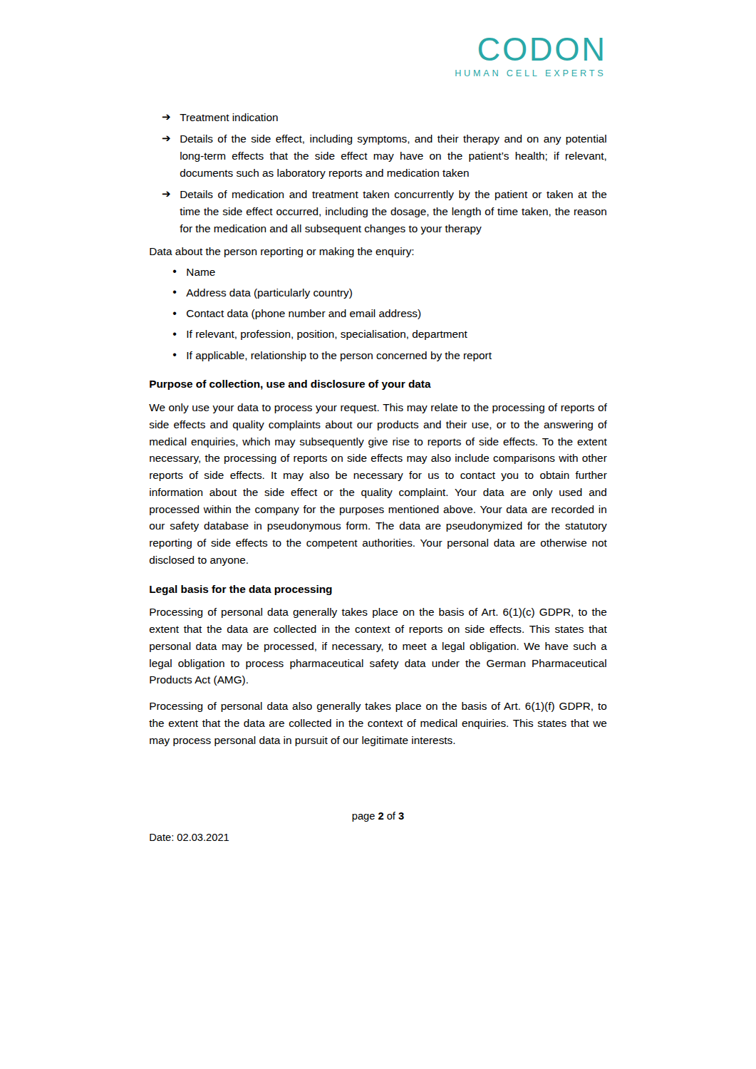CODON HUMAN CELL EXPERTS
Treatment indication
Details of the side effect, including symptoms, and their therapy and on any potential long-term effects that the side effect may have on the patient’s health; if relevant, documents such as laboratory reports and medication taken
Details of medication and treatment taken concurrently by the patient or taken at the time the side effect occurred, including the dosage, the length of time taken, the reason for the medication and all subsequent changes to your therapy
Data about the person reporting or making the enquiry:
Name
Address data (particularly country)
Contact data (phone number and email address)
If relevant, profession, position, specialisation, department
If applicable, relationship to the person concerned by the report
Purpose of collection, use and disclosure of your data
We only use your data to process your request. This may relate to the processing of reports of side effects and quality complaints about our products and their use, or to the answering of medical enquiries, which may subsequently give rise to reports of side effects. To the extent necessary, the processing of reports on side effects may also include comparisons with other reports of side effects. It may also be necessary for us to contact you to obtain further information about the side effect or the quality complaint. Your data are only used and processed within the company for the purposes mentioned above. Your data are recorded in our safety database in pseudonymous form. The data are pseudonymized for the statutory reporting of side effects to the competent authorities. Your personal data are otherwise not disclosed to anyone.
Legal basis for the data processing
Processing of personal data generally takes place on the basis of Art. 6(1)(c) GDPR, to the extent that the data are collected in the context of reports on side effects. This states that personal data may be processed, if necessary, to meet a legal obligation. We have such a legal obligation to process pharmaceutical safety data under the German Pharmaceutical Products Act (AMG).
Processing of personal data also generally takes place on the basis of Art. 6(1)(f) GDPR, to the extent that the data are collected in the context of medical enquiries. This states that we may process personal data in pursuit of our legitimate interests.
page 2 of 3
Date: 02.03.2021